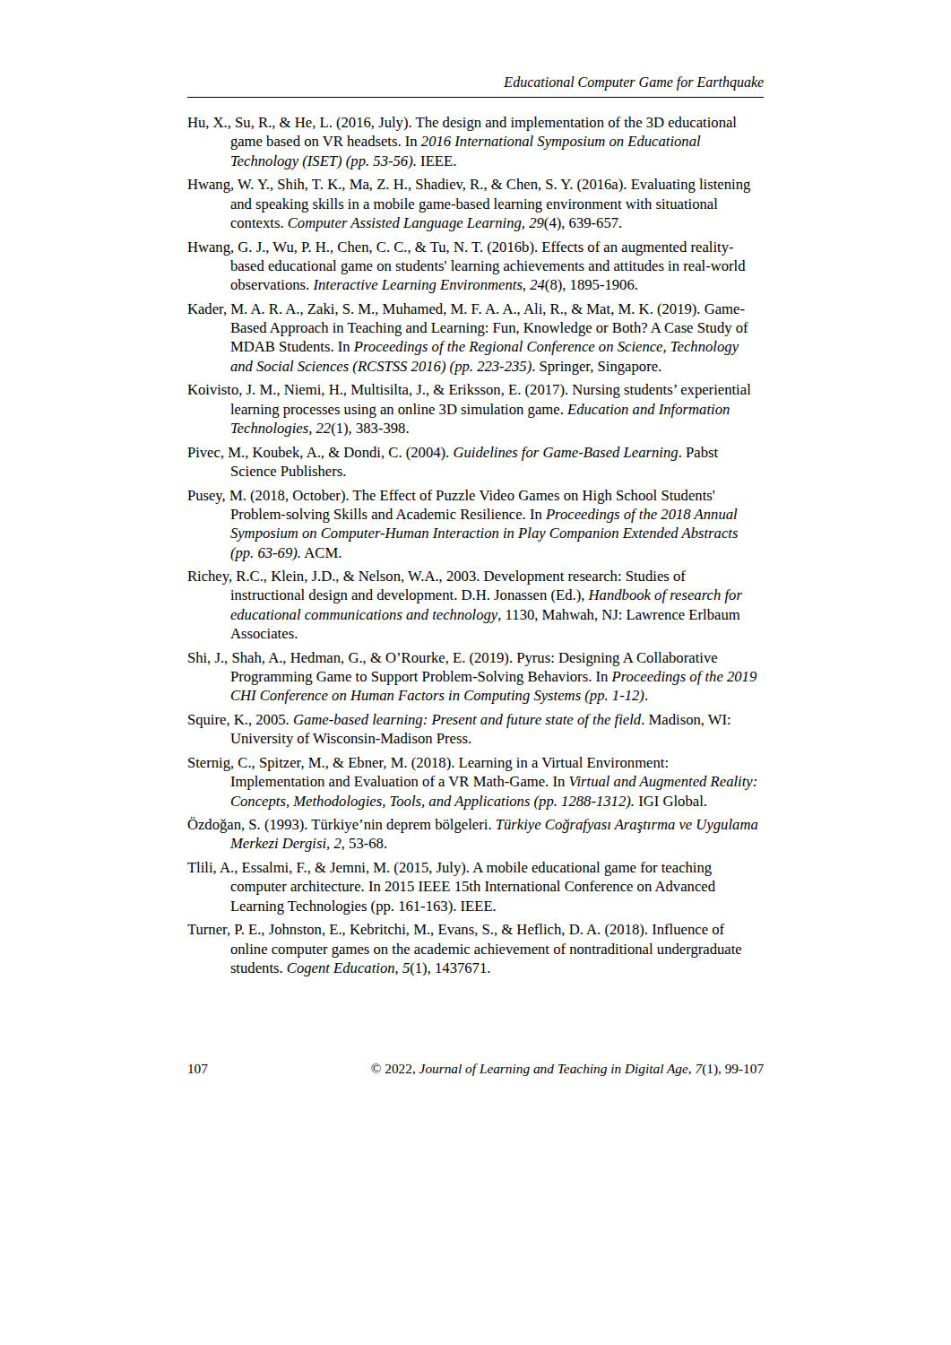Educational Computer Game for Earthquake
Hu, X., Su, R., & He, L. (2016, July). The design and implementation of the 3D educational game based on VR headsets. In 2016 International Symposium on Educational Technology (ISET) (pp. 53-56). IEEE.
Hwang, W. Y., Shih, T. K., Ma, Z. H., Shadiev, R., & Chen, S. Y. (2016a). Evaluating listening and speaking skills in a mobile game-based learning environment with situational contexts. Computer Assisted Language Learning, 29(4), 639-657.
Hwang, G. J., Wu, P. H., Chen, C. C., & Tu, N. T. (2016b). Effects of an augmented reality-based educational game on students' learning achievements and attitudes in real-world observations. Interactive Learning Environments, 24(8), 1895-1906.
Kader, M. A. R. A., Zaki, S. M., Muhamed, M. F. A. A., Ali, R., & Mat, M. K. (2019). Game-Based Approach in Teaching and Learning: Fun, Knowledge or Both? A Case Study of MDAB Students. In Proceedings of the Regional Conference on Science, Technology and Social Sciences (RCSTSS 2016) (pp. 223-235). Springer, Singapore.
Koivisto, J. M., Niemi, H., Multisilta, J., & Eriksson, E. (2017). Nursing students’ experiential learning processes using an online 3D simulation game. Education and Information Technologies, 22(1), 383-398.
Pivec, M., Koubek, A., & Dondi, C. (2004). Guidelines for Game-Based Learning. Pabst Science Publishers.
Pusey, M. (2018, October). The Effect of Puzzle Video Games on High School Students' Problem-solving Skills and Academic Resilience. In Proceedings of the 2018 Annual Symposium on Computer-Human Interaction in Play Companion Extended Abstracts (pp. 63-69). ACM.
Richey, R.C., Klein, J.D., & Nelson, W.A., 2003. Development research: Studies of instructional design and development. D.H. Jonassen (Ed.), Handbook of research for educational communications and technology, 1130, Mahwah, NJ: Lawrence Erlbaum Associates.
Shi, J., Shah, A., Hedman, G., & O’Rourke, E. (2019). Pyrus: Designing A Collaborative Programming Game to Support Problem-Solving Behaviors. In Proceedings of the 2019 CHI Conference on Human Factors in Computing Systems (pp. 1-12).
Squire, K., 2005. Game-based learning: Present and future state of the field. Madison, WI: University of Wisconsin-Madison Press.
Sternig, C., Spitzer, M., & Ebner, M. (2018). Learning in a Virtual Environment: Implementation and Evaluation of a VR Math-Game. In Virtual and Augmented Reality: Concepts, Methodologies, Tools, and Applications (pp. 1288-1312). IGI Global.
Özdoğan, S. (1993). Türkiye’nin deprem bölgeleri. Türkiye Coğrafyası Araştırma ve Uygulama Merkezi Dergisi, 2, 53-68.
Tlili, A., Essalmi, F., & Jemni, M. (2015, July). A mobile educational game for teaching computer architecture. In 2015 IEEE 15th International Conference on Advanced Learning Technologies (pp. 161-163). IEEE.
Turner, P. E., Johnston, E., Kebritchi, M., Evans, S., & Heflich, D. A. (2018). Influence of online computer games on the academic achievement of nontraditional undergraduate students. Cogent Education, 5(1), 1437671.
107 © 2022, Journal of Learning and Teaching in Digital Age, 7(1), 99-107